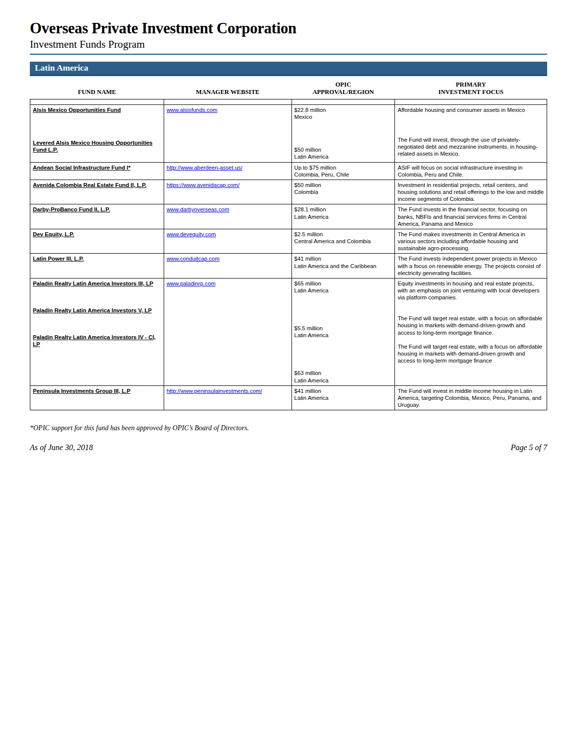Overseas Private Investment Corporation
Investment Funds Program
Latin America
| FUND NAME | MANAGER WEBSITE | OPIC APPROVAL/REGION | PRIMARY INVESTMENT FOCUS |
| --- | --- | --- | --- |
| Alsis Mexico Opportunities Fund Levered Alsis Mexico Housing Opportunities Fund L.P. | www.alsisfunds.com | $22.8 million Mexico $50 million Latin America | Affordable housing and consumer assets in Mexico The Fund will invest, through the use of privately-negotiated debt and mezzanine instruments, in housing-related assets in Mexico. |
| Andean Social Infrastructure Fund I* | http://www.aberdeen-asset.us/ | Up to $75 million Colombia, Peru, Chile | ASIF will focus on social infrastructure investing in Colombia, Peru and Chile. |
| Avenida Colombia Real Estate Fund II, L.P. | https://www.avenidacap.com/ | $50 million Colombia | Investment in residential projects, retail centers, and housing solutions and retail offerings to the low and middle income segments of Colombia. |
| Darby-ProBanco Fund II, L.P. | www.darbyoverseas.com | $28.1 million Latin America | The Fund invests in the financial sector, focusing on banks, NBFIs and financial services firms in Central America, Panama and Mexico |
| Dev Equity, L.P. | www.devequity.com | $2.5 million Central America and Colombia | The Fund makes investments in Central America in various sectors including affordable housing and sustainable agro-processing. |
| Latin Power III, L.P. | www.conduitcap.com | $41 million Latin America and the Caribbean | The Fund invests independent power projects in Mexico with a focus on renewable energy. The projects consist of electricity generating facilities. |
| Paladin Realty Latin America Investors III, LP Paladin Realty Latin America Investors V, LP Paladin Realty Latin America Investors IV - CI, LP | www.paladinrp.com | $65 million Latin America $5.5 million Latin America $63 million Latin America | Equity investments in housing and real estate projects, with an emphasis on joint venturing with local developers via platform companies. The Fund will target real estate, with a focus on affordable housing in markets with demand-driven growth and access to long-term mortgage finance. The Fund will target real estate, with a focus on affordable housing in markets with demand-driven growth and access to long-term mortgage finance |
| Peninsula Investments Group III, L.P | http://www.peninsulainvestments.com/ | $41 million Latin America | The Fund will invest in middle income housing in Latin America, targeting Colombia, Mexico, Peru, Panama, and Uruguay. |
*OPIC support for this fund has been approved by OPIC’s Board of Directors.
As of June 30, 2018 Page 5 of 7